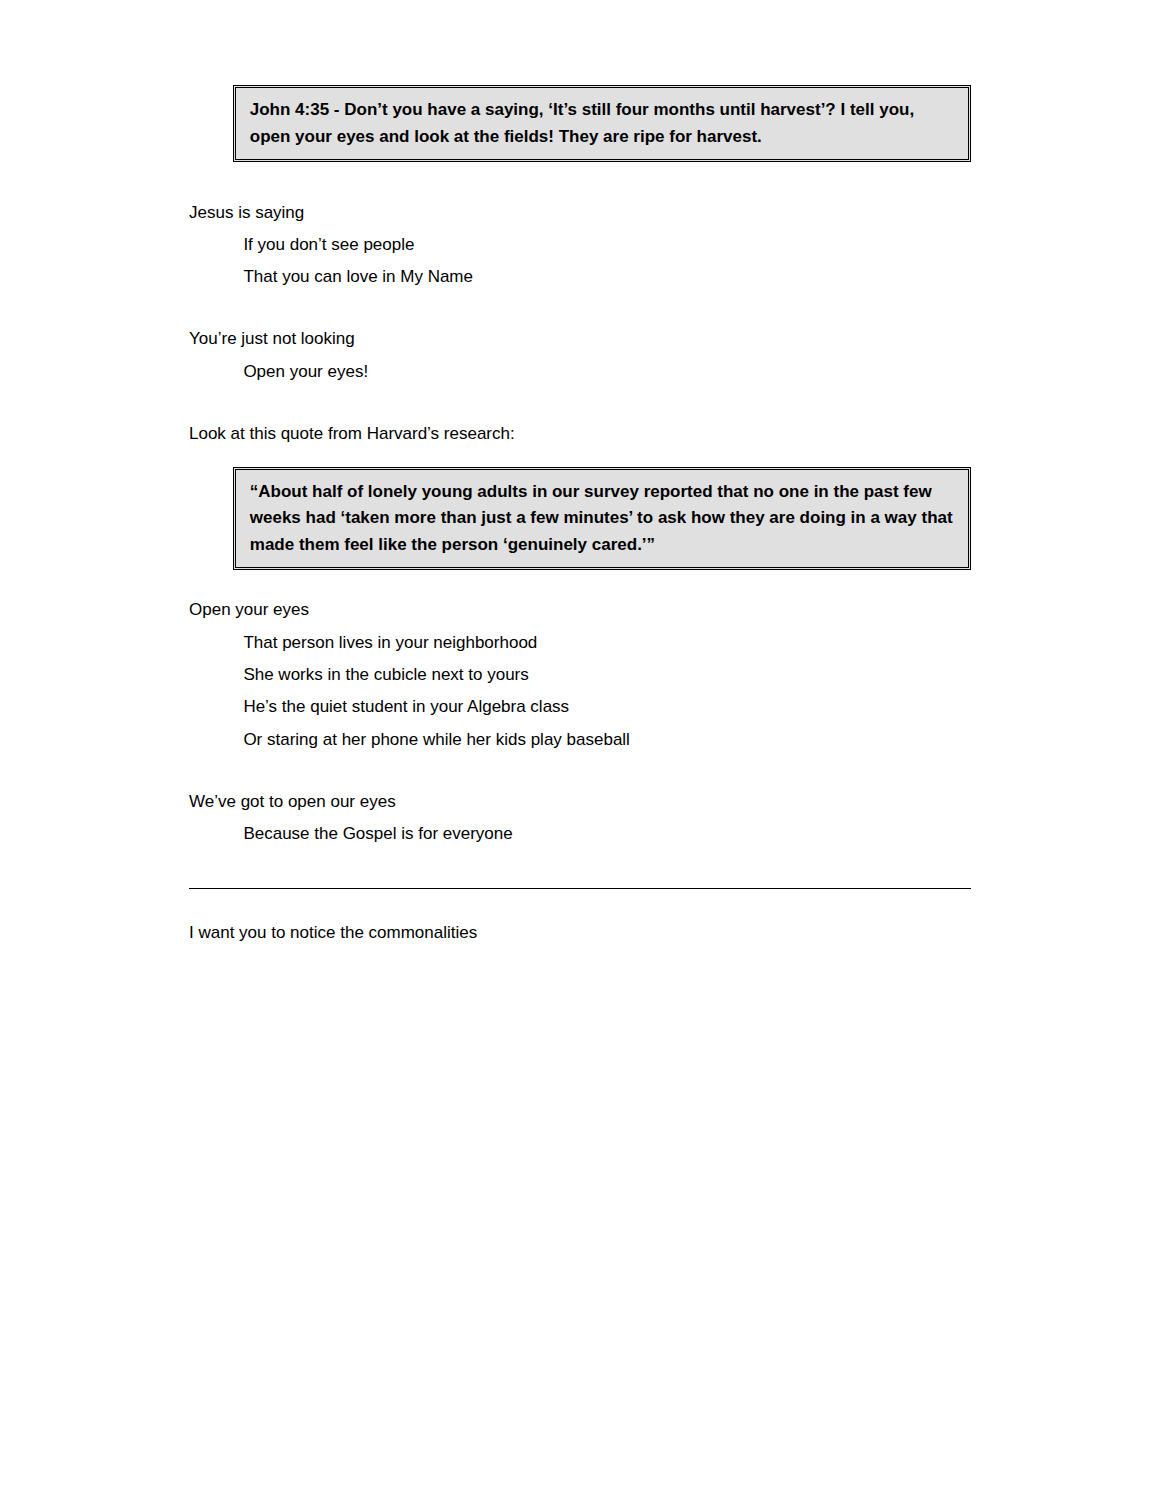John 4:35 - Don’t you have a saying, ‘It’s still four months until harvest’? I tell you, open your eyes and look at the fields! They are ripe for harvest.
Jesus is saying
If you don’t see people
That you can love in My Name
You’re just not looking
Open your eyes!
Look at this quote from Harvard’s research:
“About half of lonely young adults in our survey reported that no one in the past few weeks had ‘taken more than just a few minutes’ to ask how they are doing in a way that made them feel like the person ‘genuinely cared.’”
Open your eyes
That person lives in your neighborhood
She works in the cubicle next to yours
He’s the quiet student in your Algebra class
Or staring at her phone while her kids play baseball
We’ve got to open our eyes
Because the Gospel is for everyone
I want you to notice the commonalities